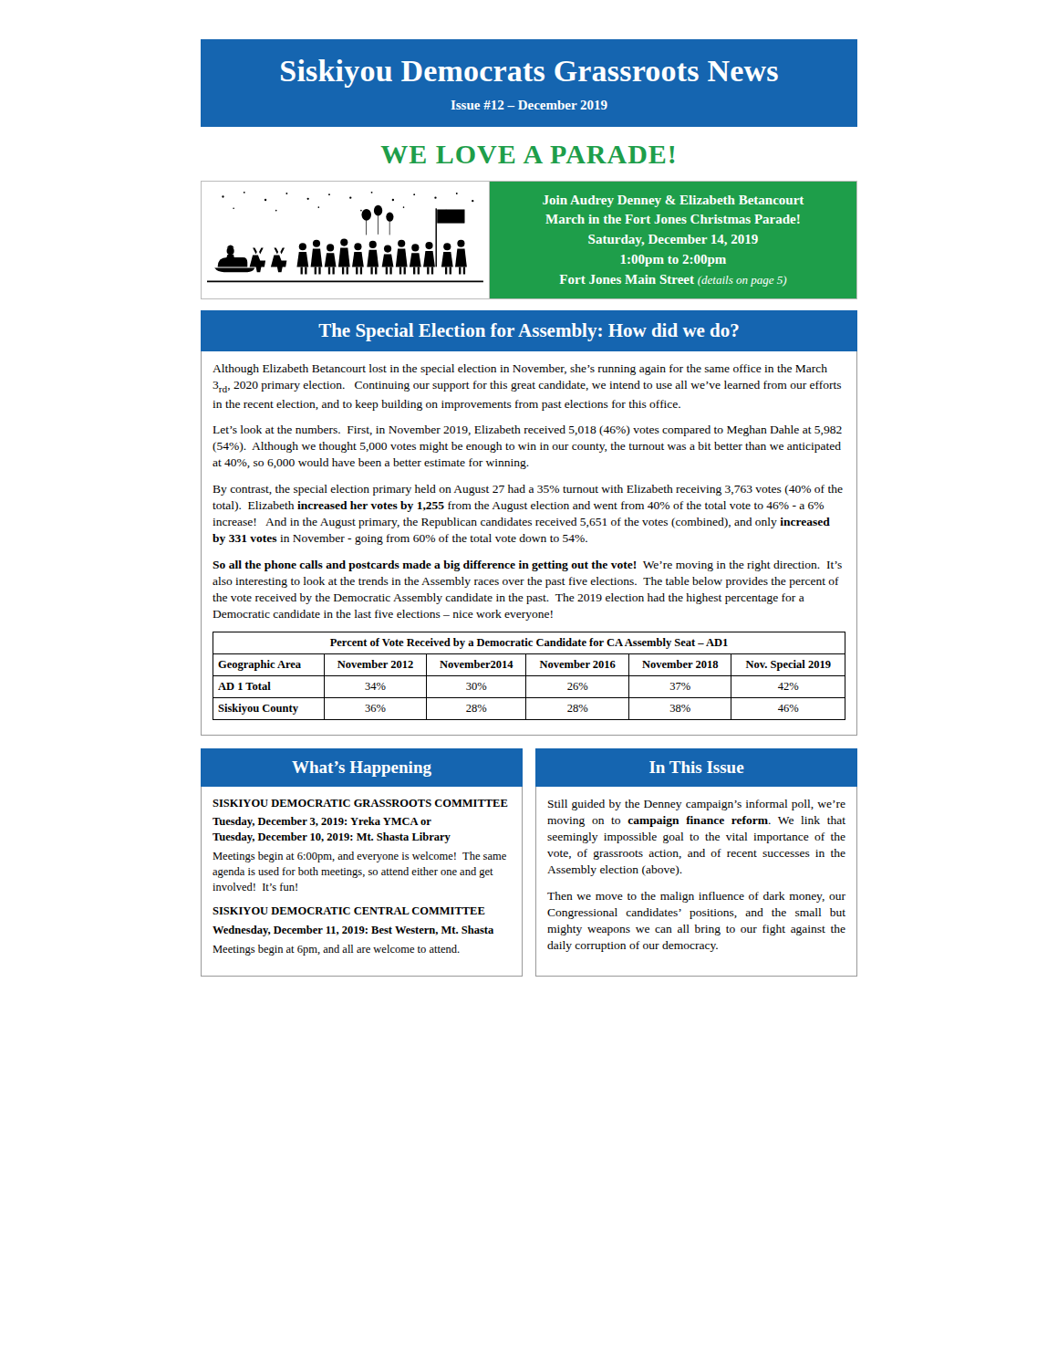Siskiyou Democrats Grassroots News
Issue #12 – December 2019
WE LOVE A PARADE!
Join Audrey Denney & Elizabeth Betancourt
March in the Fort Jones Christmas Parade!
Saturday, December 14, 2019
1:00pm to 2:00pm
Fort Jones Main Street (details on page 5)
The Special Election for Assembly: How did we do?
Although Elizabeth Betancourt lost in the special election in November, she’s running again for the same office in the March 3rd, 2020 primary election. Continuing our support for this great candidate, we intend to use all we’ve learned from our efforts in the recent election, and to keep building on improvements from past elections for this office.
Let’s look at the numbers. First, in November 2019, Elizabeth received 5,018 (46%) votes compared to Meghan Dahle at 5,982 (54%). Although we thought 5,000 votes might be enough to win in our county, the turnout was a bit better than we anticipated at 40%, so 6,000 would have been a better estimate for winning.
By contrast, the special election primary held on August 27 had a 35% turnout with Elizabeth receiving 3,763 votes (40% of the total). Elizabeth increased her votes by 1,255 from the August election and went from 40% of the total vote to 46% - a 6% increase! And in the August primary, the Republican candidates received 5,651 of the votes (combined), and only increased by 331 votes in November - going from 60% of the total vote down to 54%.
So all the phone calls and postcards made a big difference in getting out the vote! We’re moving in the right direction. It’s also interesting to look at the trends in the Assembly races over the past five elections. The table below provides the percent of the vote received by the Democratic Assembly candidate in the past. The 2019 election had the highest percentage for a Democratic candidate in the last five elections – nice work everyone!
Percent of Vote Received by a Democratic Candidate for CA Assembly Seat – AD1
| Geographic Area | November 2012 | November2014 | November 2016 | November 2018 | Nov. Special 2019 |
| --- | --- | --- | --- | --- | --- |
| AD 1 Total | 34% | 30% | 26% | 37% | 42% |
| Siskiyou County | 36% | 28% | 28% | 38% | 46% |
What’s Happening
Siskiyou Democratic Grassroots Committee
Tuesday, December 3, 2019: Yreka YMCA or
Tuesday, December 10, 2019: Mt. Shasta Library
Meetings begin at 6:00pm, and everyone is welcome! The same agenda is used for both meetings, so attend either one and get involved! It’s fun!
Siskiyou Democratic Central Committee
Wednesday, December 11, 2019: Best Western, Mt. Shasta
Meetings begin at 6pm, and all are welcome to attend.
In This Issue
Still guided by the Denney campaign’s informal poll, we’re moving on to campaign finance reform. We link that seemingly impossible goal to the vital importance of the vote, of grassroots action, and of recent successes in the Assembly election (above).
Then we move to the malign influence of dark money, our Congressional candidates’ positions, and the small but mighty weapons we can all bring to our fight against the daily corruption of our democracy.